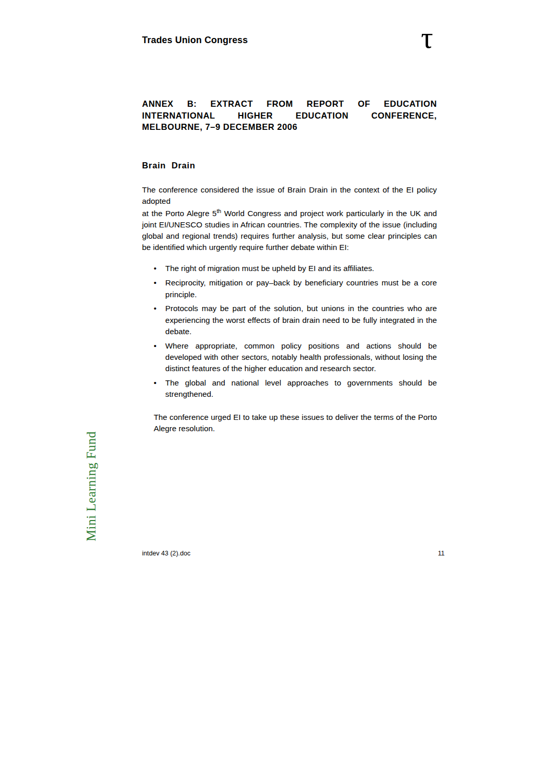Trades Union Congress
τ
Annex B: Extract from Report of Education International Higher Education Conference, Melbourne, 7–9 December 2006
Brain Drain
The conference considered the issue of Brain Drain in the context of the EI policy adopted
at the Porto Alegre 5th World Congress and project work particularly in the UK and joint EI/UNESCO studies in African countries. The complexity of the issue (including global and regional trends) requires further analysis, but some clear principles can be identified which urgently require further debate within EI:
The right of migration must be upheld by EI and its affiliates.
Reciprocity, mitigation or pay–back by beneficiary countries must be a core principle.
Protocols may be part of the solution, but unions in the countries who are experiencing the worst effects of brain drain need to be fully integrated in the debate.
Where appropriate, common policy positions and actions should be developed with other sectors, notably health professionals, without losing the distinct features of the higher education and research sector.
The global and national level approaches to governments should be strengthened.
The conference urged EI to take up these issues to deliver the terms of the Porto Alegre resolution.
Mini Learning Fund
intdev 43 (2).doc 11